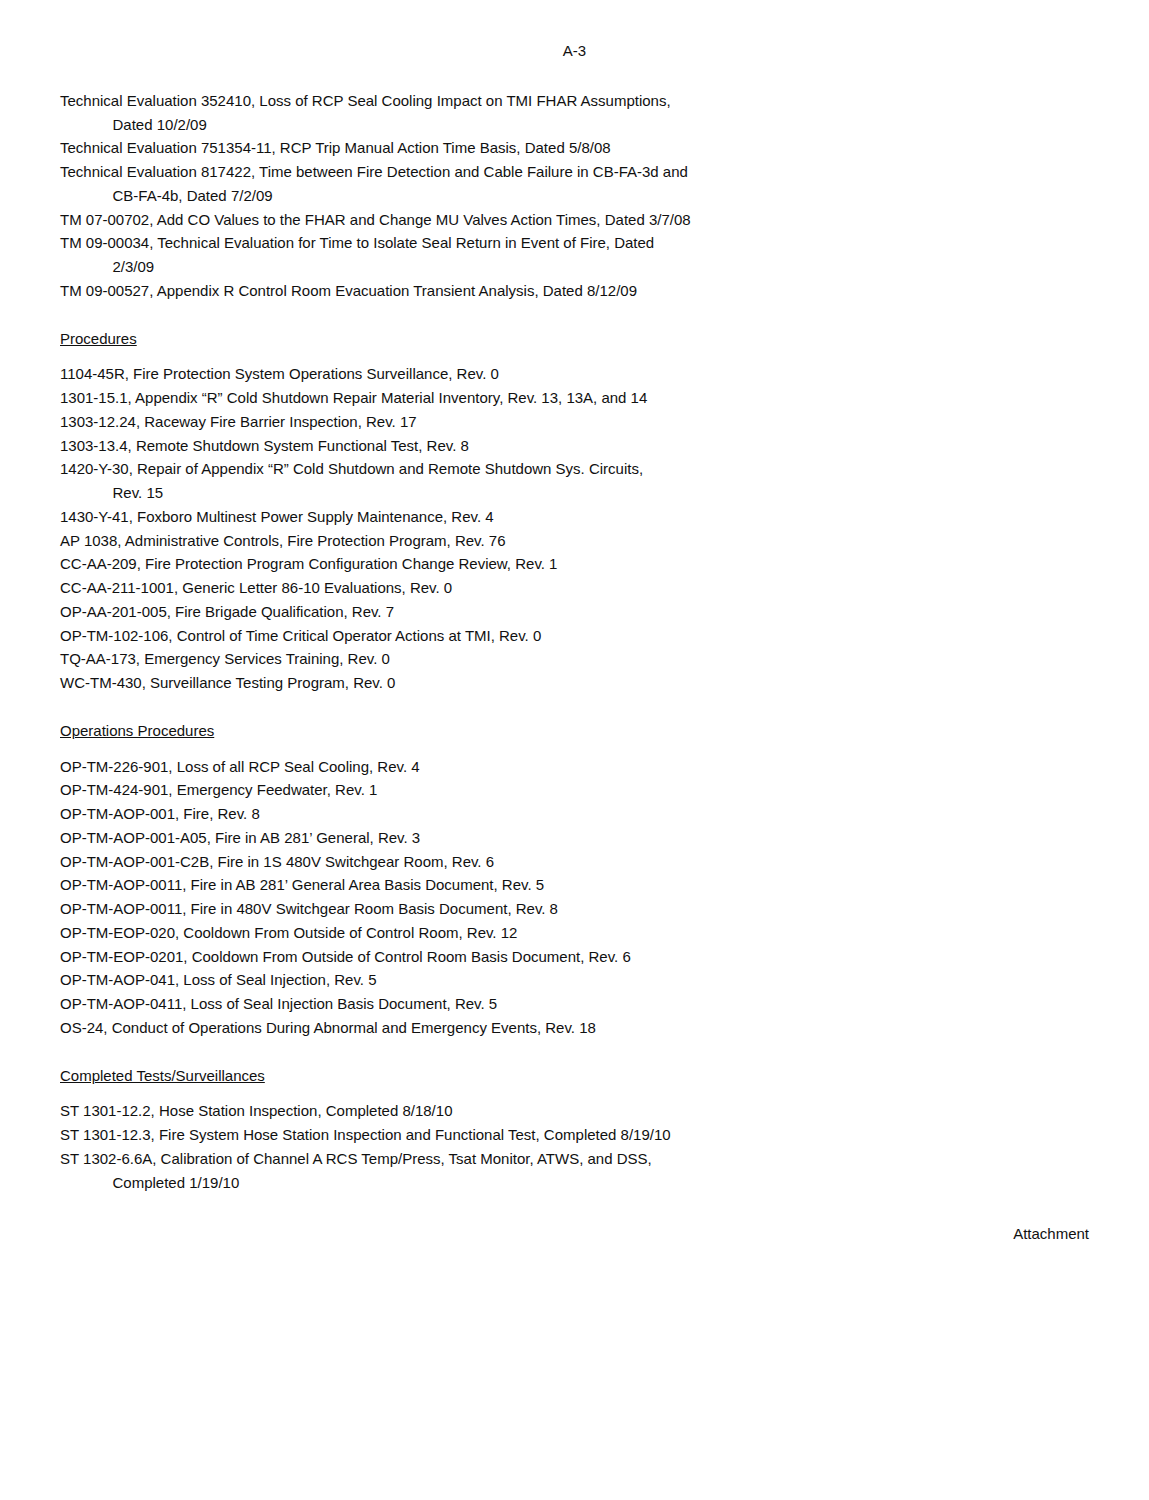A-3
Technical Evaluation 352410, Loss of RCP Seal Cooling Impact on TMI FHAR Assumptions,
Dated 10/2/09
Technical Evaluation 751354-11, RCP Trip Manual Action Time Basis, Dated 5/8/08
Technical Evaluation 817422, Time between Fire Detection and Cable Failure in CB-FA-3d and
CB-FA-4b, Dated 7/2/09
TM 07-00702, Add CO Values to the FHAR and Change MU Valves Action Times, Dated 3/7/08
TM 09-00034, Technical Evaluation for Time to Isolate Seal Return in Event of Fire, Dated
2/3/09
TM 09-00527, Appendix R Control Room Evacuation Transient Analysis, Dated 8/12/09
Procedures
1104-45R, Fire Protection System Operations Surveillance, Rev. 0
1301-15.1, Appendix “R” Cold Shutdown Repair Material Inventory, Rev. 13, 13A, and 14
1303-12.24, Raceway Fire Barrier Inspection, Rev. 17
1303-13.4, Remote Shutdown System Functional Test, Rev. 8
1420-Y-30, Repair of Appendix “R” Cold Shutdown and Remote Shutdown Sys. Circuits,
Rev. 15
1430-Y-41, Foxboro Multinest Power Supply Maintenance, Rev. 4
AP 1038, Administrative Controls, Fire Protection Program, Rev. 76
CC-AA-209, Fire Protection Program Configuration Change Review, Rev. 1
CC-AA-211-1001, Generic Letter 86-10 Evaluations, Rev. 0
OP-AA-201-005, Fire Brigade Qualification, Rev. 7
OP-TM-102-106, Control of Time Critical Operator Actions at TMI, Rev. 0
TQ-AA-173, Emergency Services Training, Rev. 0
WC-TM-430, Surveillance Testing Program, Rev. 0
Operations Procedures
OP-TM-226-901, Loss of all RCP Seal Cooling, Rev. 4
OP-TM-424-901, Emergency Feedwater, Rev. 1
OP-TM-AOP-001, Fire, Rev. 8
OP-TM-AOP-001-A05, Fire in AB 281’ General, Rev. 3
OP-TM-AOP-001-C2B, Fire in 1S 480V Switchgear Room, Rev. 6
OP-TM-AOP-0011, Fire in AB 281’ General Area Basis Document, Rev. 5
OP-TM-AOP-0011, Fire in 480V Switchgear Room Basis Document, Rev. 8
OP-TM-EOP-020, Cooldown From Outside of Control Room, Rev. 12
OP-TM-EOP-0201, Cooldown From Outside of Control Room Basis Document, Rev. 6
OP-TM-AOP-041, Loss of Seal Injection, Rev. 5
OP-TM-AOP-0411, Loss of Seal Injection Basis Document, Rev. 5
OS-24, Conduct of Operations During Abnormal and Emergency Events, Rev. 18
Completed Tests/Surveillances
ST 1301-12.2, Hose Station Inspection, Completed 8/18/10
ST 1301-12.3, Fire System Hose Station Inspection and Functional Test, Completed 8/19/10
ST 1302-6.6A, Calibration of Channel A RCS Temp/Press, Tsat Monitor, ATWS, and DSS,
Completed 1/19/10
Attachment